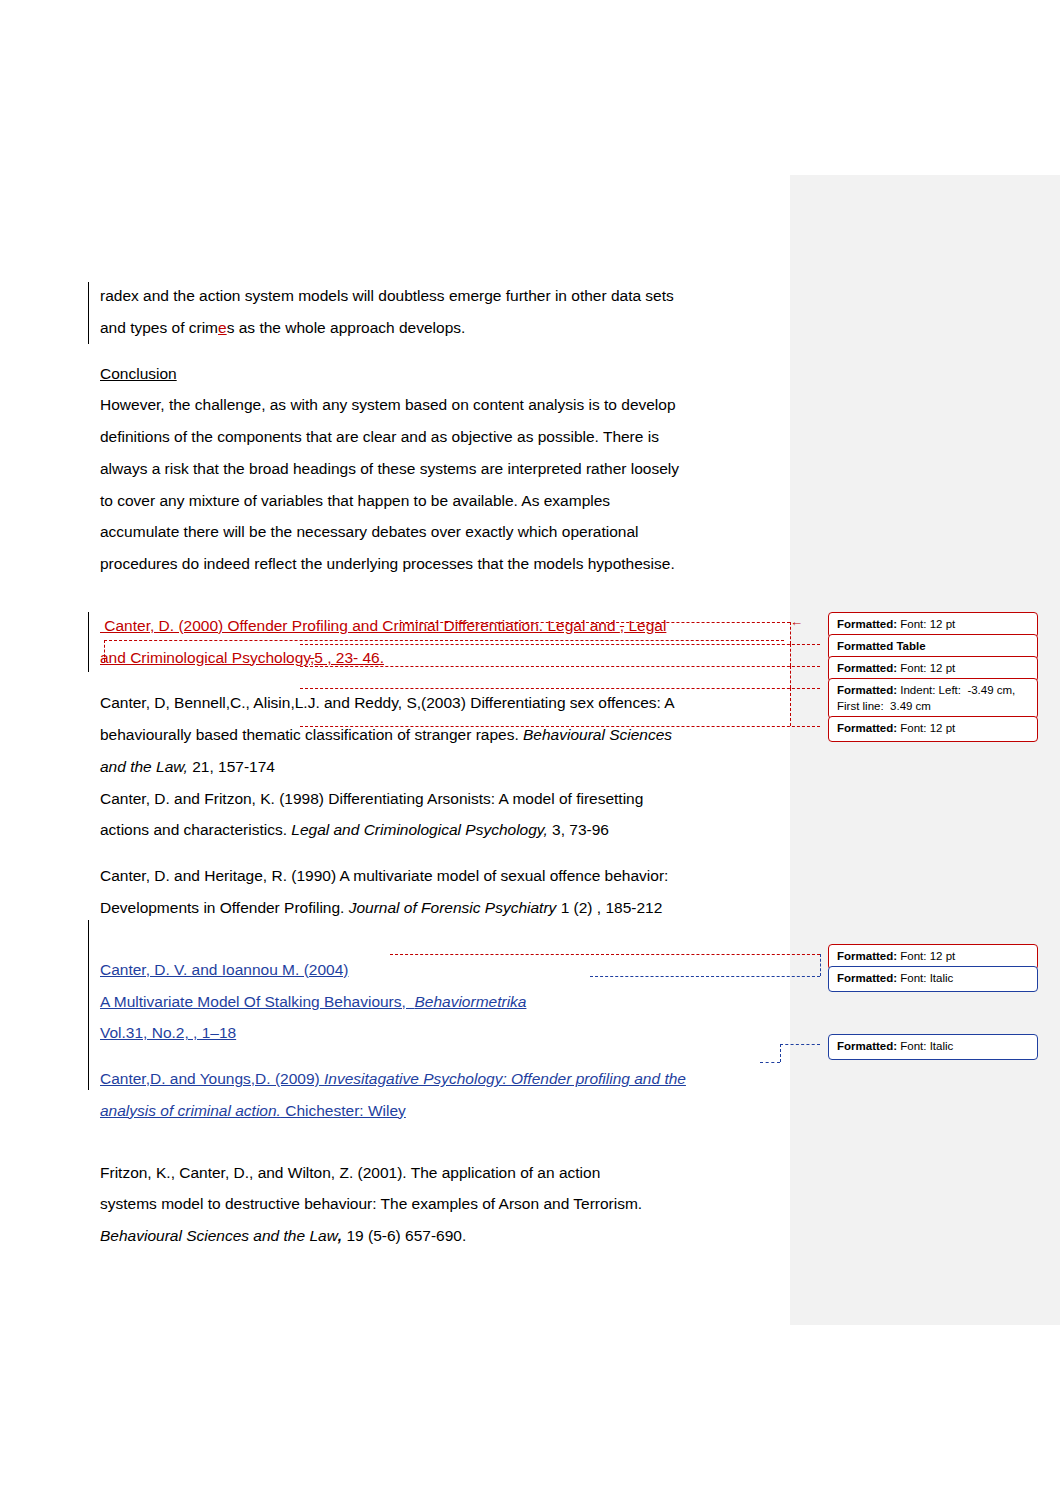radex and the action system models will doubtless emerge further in other data sets and types of crimes as the whole approach develops.
Conclusion
However, the challenge, as with any system based on content analysis is to develop definitions of the components that are clear and as objective as possible. There is always a risk that the broad headings of these systems are interpreted rather loosely to cover any mixture of variables that happen to be available. As examples accumulate there will be the necessary debates over exactly which operational procedures do indeed reflect the underlying processes that the models hypothesise.
Canter, D. (2000) Offender Profiling and Criminal Differentiation. Legal and , Legal and Criminological Psychology, 5 , 23- 46.
Canter, D, Bennell,C., Alisin,L.J. and Reddy, S,(2003) Differentiating sex offences: A behaviourally based thematic classification of stranger rapes. Behavioural Sciences and the Law, 21, 157-174
Canter, D. and Fritzon, K. (1998) Differentiating Arsonists: A model of firesetting actions and characteristics. Legal and Criminological Psychology, 3, 73-96
Canter, D. and Heritage, R. (1990) A multivariate model of sexual offence behavior: Developments in Offender Profiling. Journal of Forensic Psychiatry 1 (2) , 185-212
Canter, D. V. and Ioannou M. (2004)
A Multivariate Model Of Stalking Behaviours, Behaviormetrika
Vol.31, No.2, , 1–18
Canter,D. and Youngs,D. (2009) Invesitagative Psychology: Offender profiling and the analysis of criminal action. Chichester: Wiley
Fritzon, K., Canter, D., and Wilton, Z. (2001). The application of an action
systems model to destructive behaviour: The examples of Arson and Terrorism.
Behavioural Sciences and the Law, 19 (5-6) 657-690.
Formatted: Font: 12 pt
Formatted Table
Formatted: Font: 12 pt
Formatted: Indent: Left: -3.49 cm, First line: 3.49 cm
Formatted: Font: 12 pt
Formatted: Font: 12 pt
Formatted: Font: Italic
Formatted: Font: Italic
←